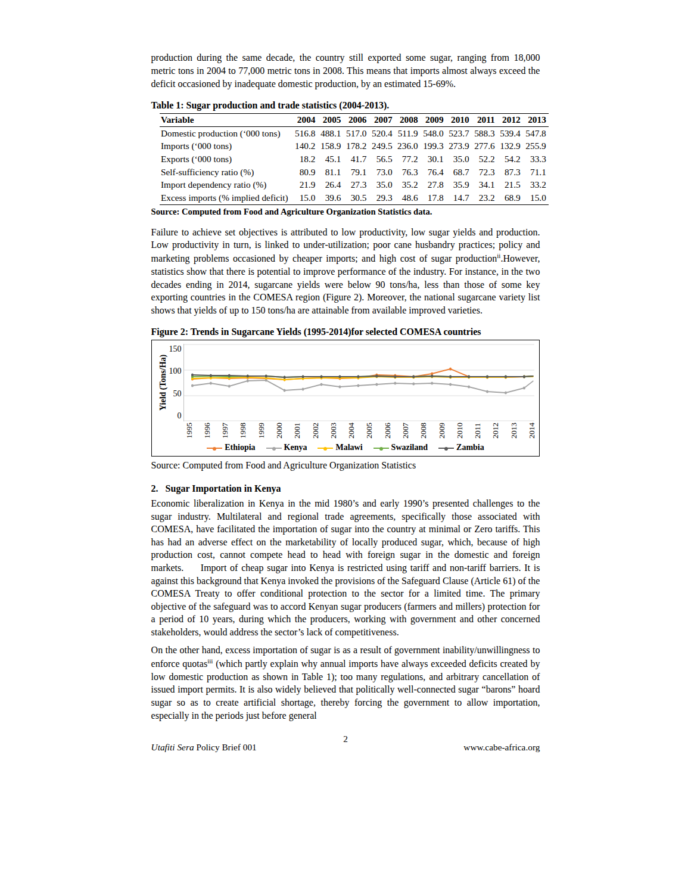production during the same decade, the country still exported some sugar, ranging from 18,000 metric tons in 2004 to 77,000 metric tons in 2008. This means that imports almost always exceed the deficit occasioned by inadequate domestic production, by an estimated 15-69%.
Table 1: Sugar production and trade statistics (2004-2013).
| Variable | 2004 | 2005 | 2006 | 2007 | 2008 | 2009 | 2010 | 2011 | 2012 | 2013 |
| --- | --- | --- | --- | --- | --- | --- | --- | --- | --- | --- |
| Domestic production (‘000 tons) | 516.8 | 488.1 | 517.0 | 520.4 | 511.9 | 548.0 | 523.7 | 588.3 | 539.4 | 547.8 |
| Imports (‘000 tons) | 140.2 | 158.9 | 178.2 | 249.5 | 236.0 | 199.3 | 273.9 | 277.6 | 132.9 | 255.9 |
| Exports (‘000 tons) | 18.2 | 45.1 | 41.7 | 56.5 | 77.2 | 30.1 | 35.0 | 52.2 | 54.2 | 33.3 |
| Self-sufficiency ratio (%) | 80.9 | 81.1 | 79.1 | 73.0 | 76.3 | 76.4 | 68.7 | 72.3 | 87.3 | 71.1 |
| Import dependency ratio (%) | 21.9 | 26.4 | 27.3 | 35.0 | 35.2 | 27.8 | 35.9 | 34.1 | 21.5 | 33.2 |
| Excess imports (% implied deficit) | 15.0 | 39.6 | 30.5 | 29.3 | 48.6 | 17.8 | 14.7 | 23.2 | 68.9 | 15.0 |
Source: Computed from Food and Agriculture Organization Statistics data.
Failure to achieve set objectives is attributed to low productivity, low sugar yields and production. Low productivity in turn, is linked to under-utilization; poor cane husbandry practices; policy and marketing problems occasioned by cheaper imports; and high cost of sugar productionii.However, statistics show that there is potential to improve performance of the industry. For instance, in the two decades ending in 2014, sugarcane yields were below 90 tons/ha, less than those of some key exporting countries in the COMESA region (Figure 2). Moreover, the national sugarcane variety list shows that yields of up to 150 tons/ha are attainable from available improved varieties.
Figure 2: Trends in Sugarcane Yields (1995-2014)for selected COMESA countries
Yield (Tons/Ha)
150 100 50 0
19951996199719981999200020012002200320042005200620072008200920102011201220132014
Ethiopia
Kenya
Malawi
Swaziland
Zambia
Source: Computed from Food and Agriculture Organization Statistics
2. Sugar Importation in Kenya
Economic liberalization in Kenya in the mid 1980’s and early 1990’s presented challenges to the sugar industry. Multilateral and regional trade agreements, specifically those associated with COMESA, have facilitated the importation of sugar into the country at minimal or Zero tariffs. This has had an adverse effect on the marketability of locally produced sugar, which, because of high production cost, cannot compete head to head with foreign sugar in the domestic and foreign markets. Import of cheap sugar into Kenya is restricted using tariff and non-tariff barriers. It is against this background that Kenya invoked the provisions of the Safeguard Clause (Article 61) of the COMESA Treaty to offer conditional protection to the sector for a limited time. The primary objective of the safeguard was to accord Kenyan sugar producers (farmers and millers) protection for a period of 10 years, during which the producers, working with government and other concerned stakeholders, would address the sector’s lack of competitiveness.
On the other hand, excess importation of sugar is as a result of government inability/unwillingness to enforce quotasiii (which partly explain why annual imports have always exceeded deficits created by low domestic production as shown in Table 1); too many regulations, and arbitrary cancellation of issued import permits. It is also widely believed that politically well-connected sugar “barons” hoard sugar so as to create artificial shortage, thereby forcing the government to allow importation, especially in the periods just before general
2
Utafiti Sera Policy Brief 001
www.cabe-africa.org